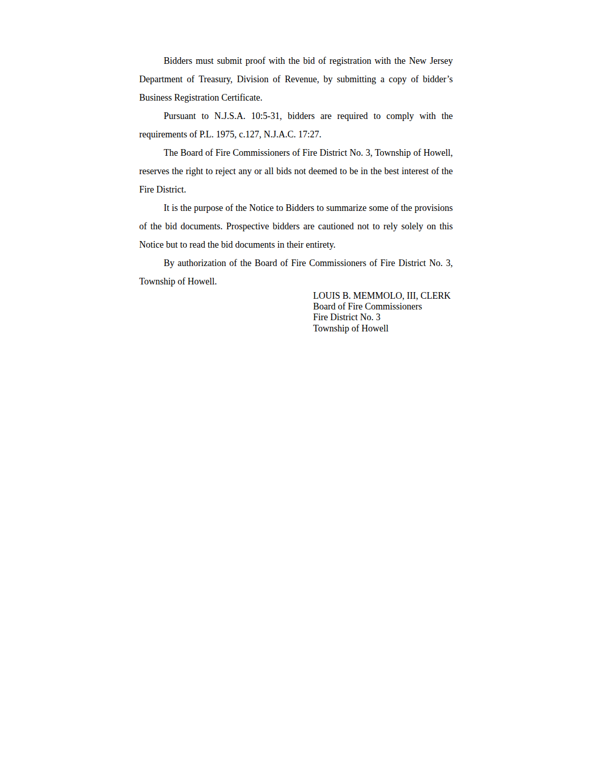Bidders must submit proof with the bid of registration with the New Jersey Department of Treasury, Division of Revenue, by submitting a copy of bidder’s Business Registration Certificate.
Pursuant to N.J.S.A. 10:5-31, bidders are required to comply with the requirements of P.L. 1975, c.127, N.J.A.C. 17:27.
The Board of Fire Commissioners of Fire District No. 3, Township of Howell, reserves the right to reject any or all bids not deemed to be in the best interest of the Fire District.
It is the purpose of the Notice to Bidders to summarize some of the provisions of the bid documents. Prospective bidders are cautioned not to rely solely on this Notice but to read the bid documents in their entirety.
By authorization of the Board of Fire Commissioners of Fire District No. 3, Township of Howell.
Louis B. Memmolo, III, Clerk
Board of Fire Commissioners
Fire District No. 3
Township of Howell